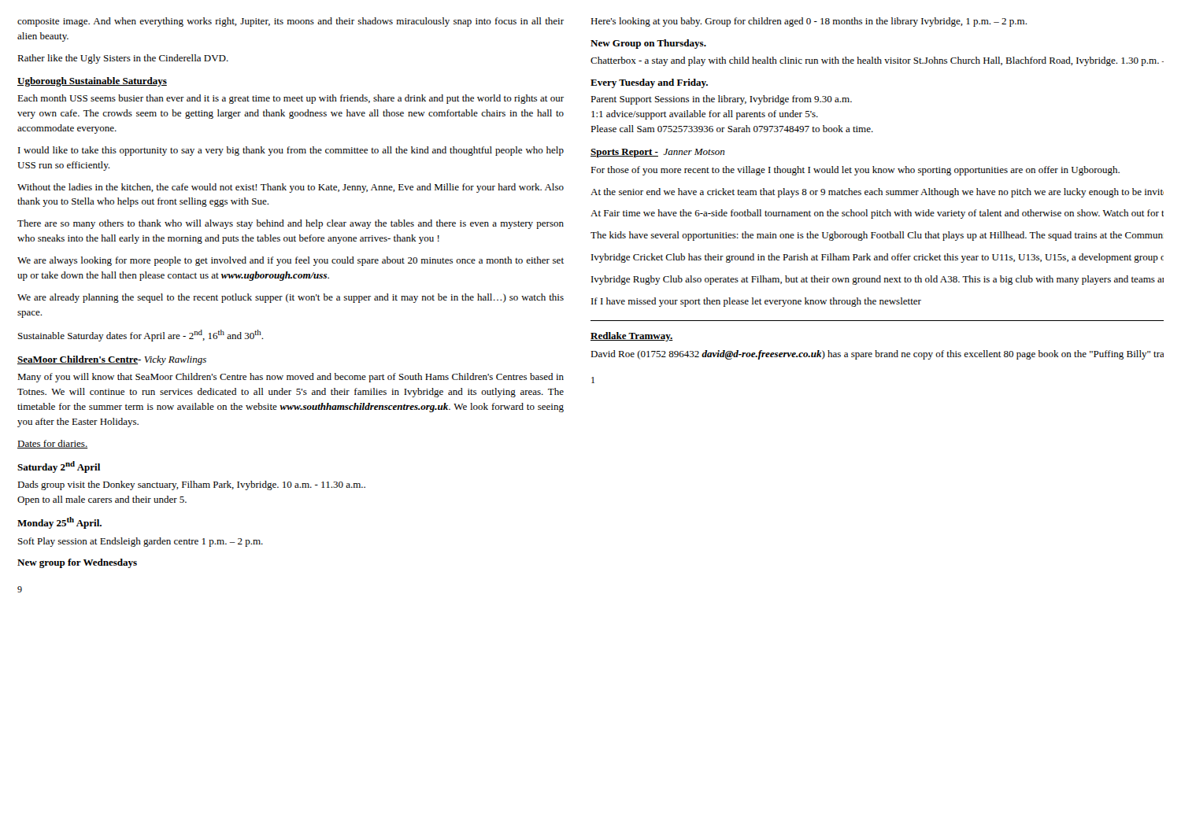composite image. And when everything works right, Jupiter, its moons and their shadows miraculously snap into focus in all their alien beauty.
Rather like the Ugly Sisters in the Cinderella DVD.
Ugborough Sustainable Saturdays
Each month USS seems busier than ever and it is a great time to meet up with friends, share a drink and put the world to rights at our very own cafe. The crowds seem to be getting larger and thank goodness we have all those new comfortable chairs in the hall to accommodate everyone.
I would like to take this opportunity to say a very big thank you from the committee to all the kind and thoughtful people who help USS run so efficiently.
Without the ladies in the kitchen, the cafe would not exist! Thank you to Kate, Jenny, Anne, Eve and Millie for your hard work. Also thank you to Stella who helps out front selling eggs with Sue.
There are so many others to thank who will always stay behind and help clear away the tables and there is even a mystery person who sneaks into the hall early in the morning and puts the tables out before anyone arrives- thank you !
We are always looking for more people to get involved and if you feel you could spare about 20 minutes once a month to either set up or take down the hall then please contact us at www.ugborough.com/uss.
We are already planning the sequel to the recent potluck supper (it won't be a supper and it may not be in the hall…) so watch this space.
Sustainable Saturday dates for April are - 2nd, 16th and 30th.
SeaMoor Children's Centre- Vicky Rawlings
Many of you will know that SeaMoor Children's Centre has now moved and become part of South Hams Children's Centres based in Totnes. We will continue to run services dedicated to all under 5's and their families in Ivybridge and its outlying areas. The timetable for the summer term is now available on the website www.southhamschildrenscentres.org.uk. We look forward to seeing you after the Easter Holidays.
Dates for diaries.
Saturday 2nd April
Dads group visit the Donkey sanctuary, Filham Park, Ivybridge. 10 a.m. - 11.30 a.m..
Open to all male carers and their under 5.
Monday 25th April.
Soft Play session at Endsleigh garden centre 1 p.m. – 2 p.m.
New group for Wednesdays
9
Here's looking at you baby. Group for children aged 0 - 18 months in the library Ivybridge, 1 p.m. – 2 p.m.
New Group on Thursdays.
Chatterbox - a stay and play with child health clinic run with the health visitor St.Johns Church Hall, Blachford Road, Ivybridge. 1.30 p.m. – 3 p.m.
Every Tuesday and Friday.
Parent Support Sessions in the library, Ivybridge from 9.30 a.m.
1:1 advice/support available for all parents of under 5's.
Please call Sam 07525733936 or Sarah 07973748497 to book a time.
Sports Report - Janner Motson
For those of you more recent to the village I thought I would let you know who sporting opportunities are on offer in Ugborough.
At the senior end we have a cricket team that plays 8 or 9 matches each summer Although we have no pitch we are lucky enough to be invited to play at neighbour including Holbeton, Ermington, Buckfastleigh, Brent and Yealmpton. The team for those who want to play at a friendly level and includes those who may neve have played and some youngsters, but the quality of cricket can be surprising.
At Fair time we have the 6-a-side football tournament on the school pitch with wide variety of talent and otherwise on show. Watch out for the adverts in June.
The kids have several opportunities: the main one is the Ugborough Football Clu that plays up at Hillhead. The squad trains at the Community College ever Saturday at 9.30 a.m. and currently has teams at U14, U13, U11 and U9, with development squad of U7s preparing to play league games next season. This clu has a policy of inclusion and development.
Ivybridge Cricket Club has their ground in the Parish at Filham Park and offer cricket this year to U11s, U13s, U15s, a development group of U9s and for th first time this year an U19 T20 Big Bash team – the Ivybridge Ice. With th season about to start this is a good time to seek them out – anyone from about ag 7 will enjoy it.
Ivybridge Rugby Club also operates at Filham, but at their own ground next to th old A38. This is a big club with many players and teams and an excellent club hous and atmosphere.
If I have missed your sport then please let everyone know through the newsletter
Redlake Tramway.
David Roe (01752 896432 david@d-roe.freeserve.co.uk) has a spare brand ne copy of this excellent 80 page book on the "Puffing Billy" tramway built in 1910 t
1